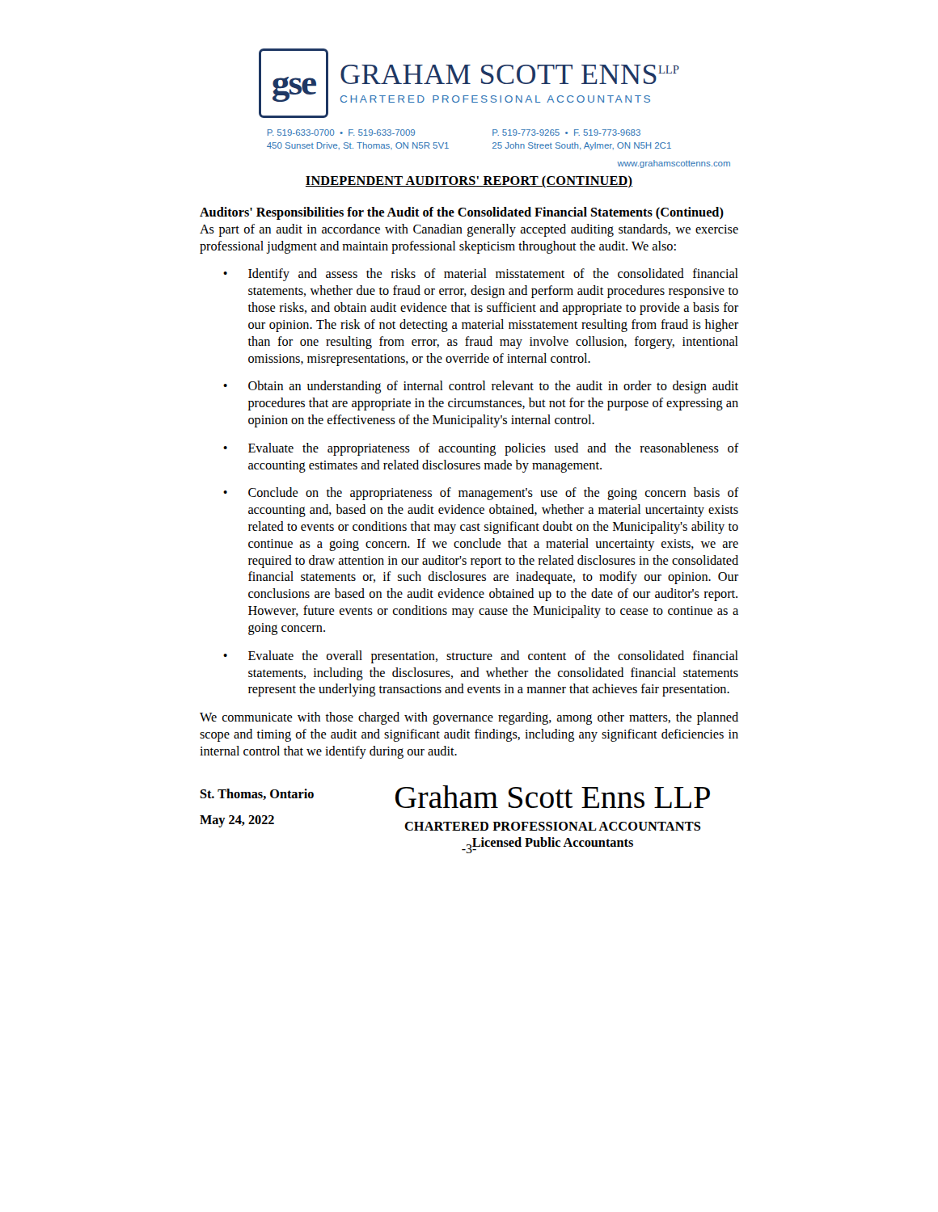gse
GRAHAM SCOTT ENNSLLP
CHARTERED PROFESSIONAL ACCOUNTANTS
P. 519-633-0700 • F. 519-633-7009
450 Sunset Drive, St. Thomas, ON N5R 5V1
P. 519-773-9265 • F. 519-773-9683
25 John Street South, Aylmer, ON N5H 2C1
www.grahamscottenns.com
INDEPENDENT AUDITORS' REPORT (CONTINUED)
Auditors' Responsibilities for the Audit of the Consolidated Financial Statements (Continued)
As part of an audit in accordance with Canadian generally accepted auditing standards, we exercise professional judgment and maintain professional skepticism throughout the audit. We also:
Identify and assess the risks of material misstatement of the consolidated financial statements, whether due to fraud or error, design and perform audit procedures responsive to those risks, and obtain audit evidence that is sufficient and appropriate to provide a basis for our opinion. The risk of not detecting a material misstatement resulting from fraud is higher than for one resulting from error, as fraud may involve collusion, forgery, intentional omissions, misrepresentations, or the override of internal control.
Obtain an understanding of internal control relevant to the audit in order to design audit procedures that are appropriate in the circumstances, but not for the purpose of expressing an opinion on the effectiveness of the Municipality's internal control.
Evaluate the appropriateness of accounting policies used and the reasonableness of accounting estimates and related disclosures made by management.
Conclude on the appropriateness of management's use of the going concern basis of accounting and, based on the audit evidence obtained, whether a material uncertainty exists related to events or conditions that may cast significant doubt on the Municipality's ability to continue as a going concern. If we conclude that a material uncertainty exists, we are required to draw attention in our auditor's report to the related disclosures in the consolidated financial statements or, if such disclosures are inadequate, to modify our opinion. Our conclusions are based on the audit evidence obtained up to the date of our auditor's report. However, future events or conditions may cause the Municipality to cease to continue as a going concern.
Evaluate the overall presentation, structure and content of the consolidated financial statements, including the disclosures, and whether the consolidated financial statements represent the underlying transactions and events in a manner that achieves fair presentation.
We communicate with those charged with governance regarding, among other matters, the planned scope and timing of the audit and significant audit findings, including any significant deficiencies in internal control that we identify during our audit.
St. Thomas, Ontario
May 24, 2022
Graham Scott Enns LLP
CHARTERED PROFESSIONAL ACCOUNTANTS
Licensed Public Accountants
-3-